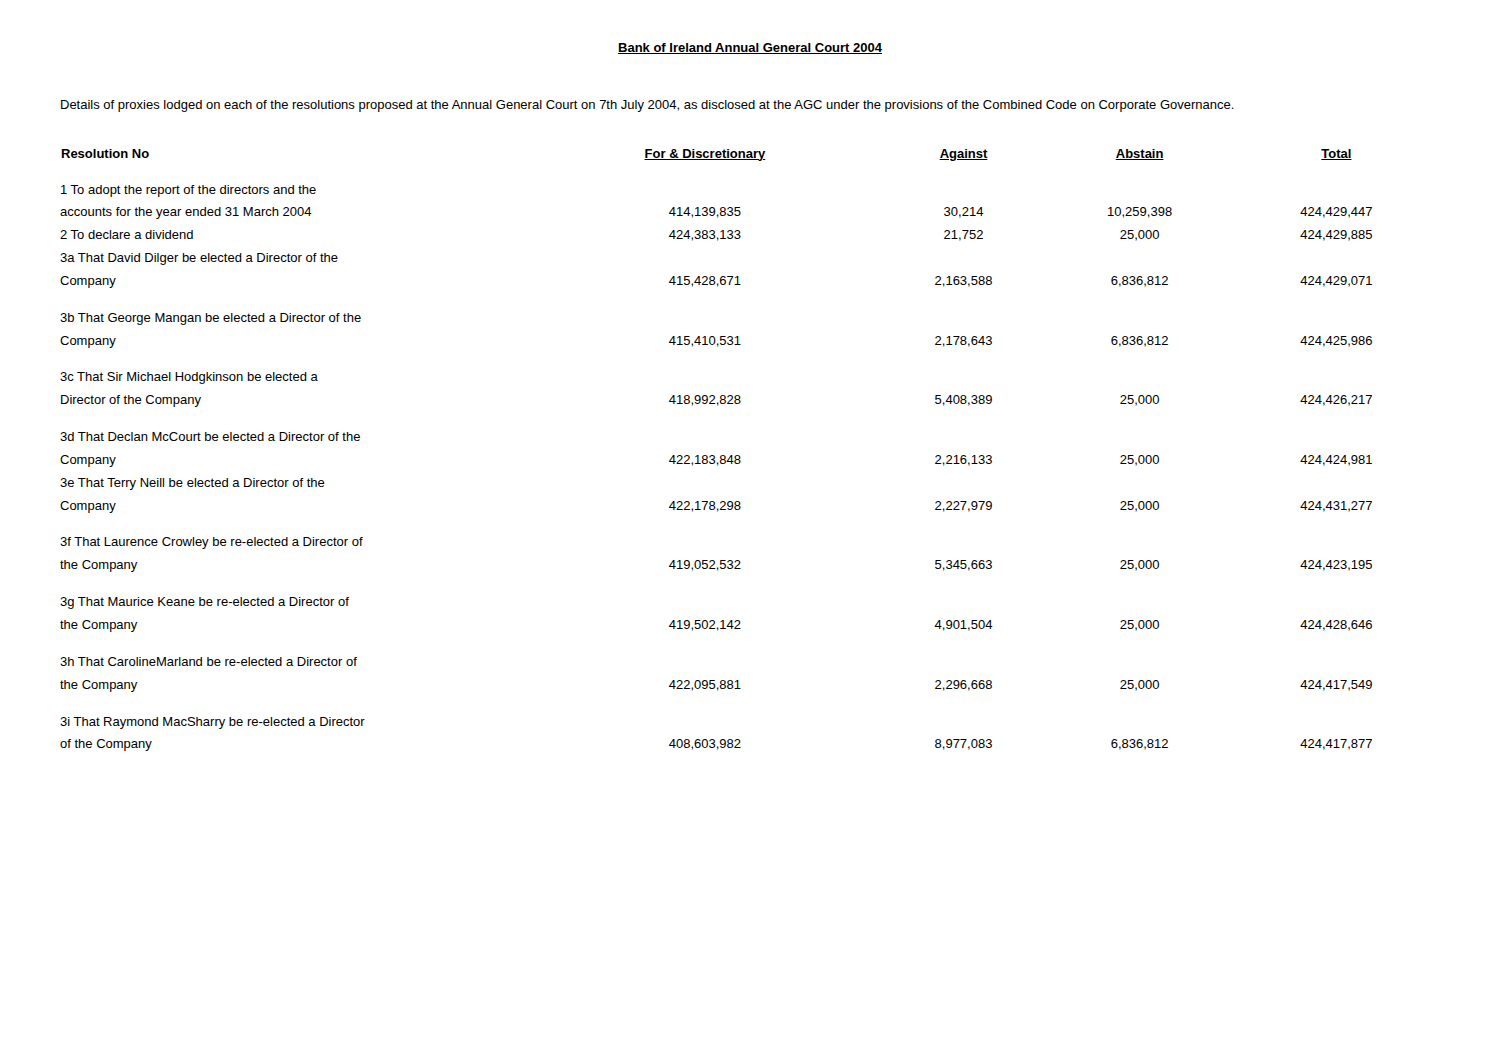Bank of Ireland Annual General Court 2004
Details of proxies lodged on each of the resolutions proposed at the Annual General Court on 7th July 2004, as disclosed at the AGC under the provisions of the Combined Code on Corporate Governance.
| Resolution No | For & Discretionary | Against | Abstain | Total |
| --- | --- | --- | --- | --- |
| 1 To adopt the report of the directors and the | | | | |
| accounts for the year ended 31 March 2004 | 414,139,835 | 30,214 | 10,259,398 | 424,429,447 |
| 2 To declare a dividend | 424,383,133 | 21,752 | 25,000 | 424,429,885 |
| 3a That David Dilger be elected a Director of the | | | | |
| Company | 415,428,671 | 2,163,588 | 6,836,812 | 424,429,071 |
| 3b That George Mangan be elected a Director of the | | | | |
| Company | 415,410,531 | 2,178,643 | 6,836,812 | 424,425,986 |
| 3c That Sir Michael Hodgkinson be elected a | | | | |
| Director of the Company | 418,992,828 | 5,408,389 | 25,000 | 424,426,217 |
| 3d That Declan McCourt be elected a Director of the | | | | |
| Company | 422,183,848 | 2,216,133 | 25,000 | 424,424,981 |
| 3e That Terry Neill be elected a Director of the | | | | |
| Company | 422,178,298 | 2,227,979 | 25,000 | 424,431,277 |
| 3f That Laurence Crowley be re-elected a Director of | | | | |
| the Company | 419,052,532 | 5,345,663 | 25,000 | 424,423,195 |
| 3g That Maurice Keane be re-elected a Director of | | | | |
| the Company | 419,502,142 | 4,901,504 | 25,000 | 424,428,646 |
| 3h That CarolineMarland be re-elected a Director of | | | | |
| the Company | 422,095,881 | 2,296,668 | 25,000 | 424,417,549 |
| 3i That Raymond MacSharry be re-elected a Director | | | | |
| of the Company | 408,603,982 | 8,977,083 | 6,836,812 | 424,417,877 |